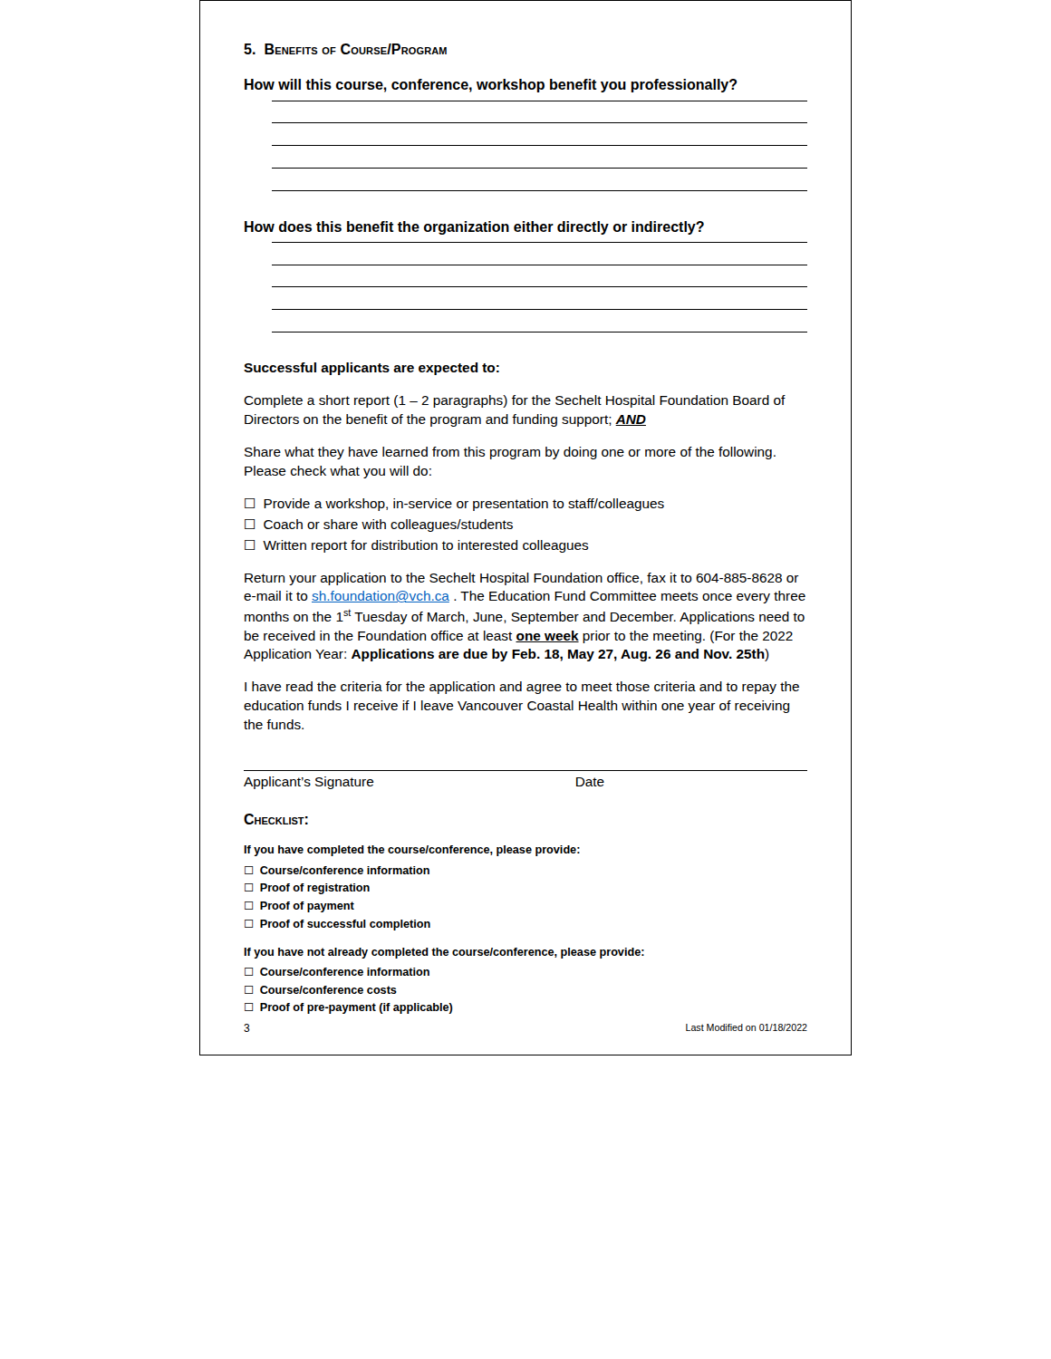5. Benefits of Course/Program
How will this course, conference, workshop benefit you professionally?
How does this benefit the organization either directly or indirectly?
Successful applicants are expected to:
Complete a short report (1 – 2 paragraphs) for the Sechelt Hospital Foundation Board of Directors on the benefit of the program and funding support; AND
Share what they have learned from this program by doing one or more of the following. Please check what you will do:
☐Provide a workshop, in-service or presentation to staff/colleagues
☐Coach or share with colleagues/students
☐Written report for distribution to interested colleagues
Return your application to the Sechelt Hospital Foundation office, fax it to 604-885-8628 or e-mail it to sh.foundation@vch.ca . The Education Fund Committee meets once every three months on the 1st Tuesday of March, June, September and December. Applications need to be received in the Foundation office at least one week prior to the meeting. (For the 2022 Application Year: Applications are due by Feb. 18, May 27, Aug. 26 and Nov. 25th)
I have read the criteria for the application and agree to meet those criteria and to repay the education funds I receive if I leave Vancouver Coastal Health within one year of receiving the funds.
Applicant’s Signature
Date
Checklist:
If you have completed the course/conference, please provide:
☐Course/conference information
☐Proof of registration
☐Proof of payment
☐Proof of successful completion
If you have not already completed the course/conference, please provide:
☐Course/conference information
☐Course/conference costs
☐Proof of pre-payment (if applicable)
3 Last Modified on 01/18/2022